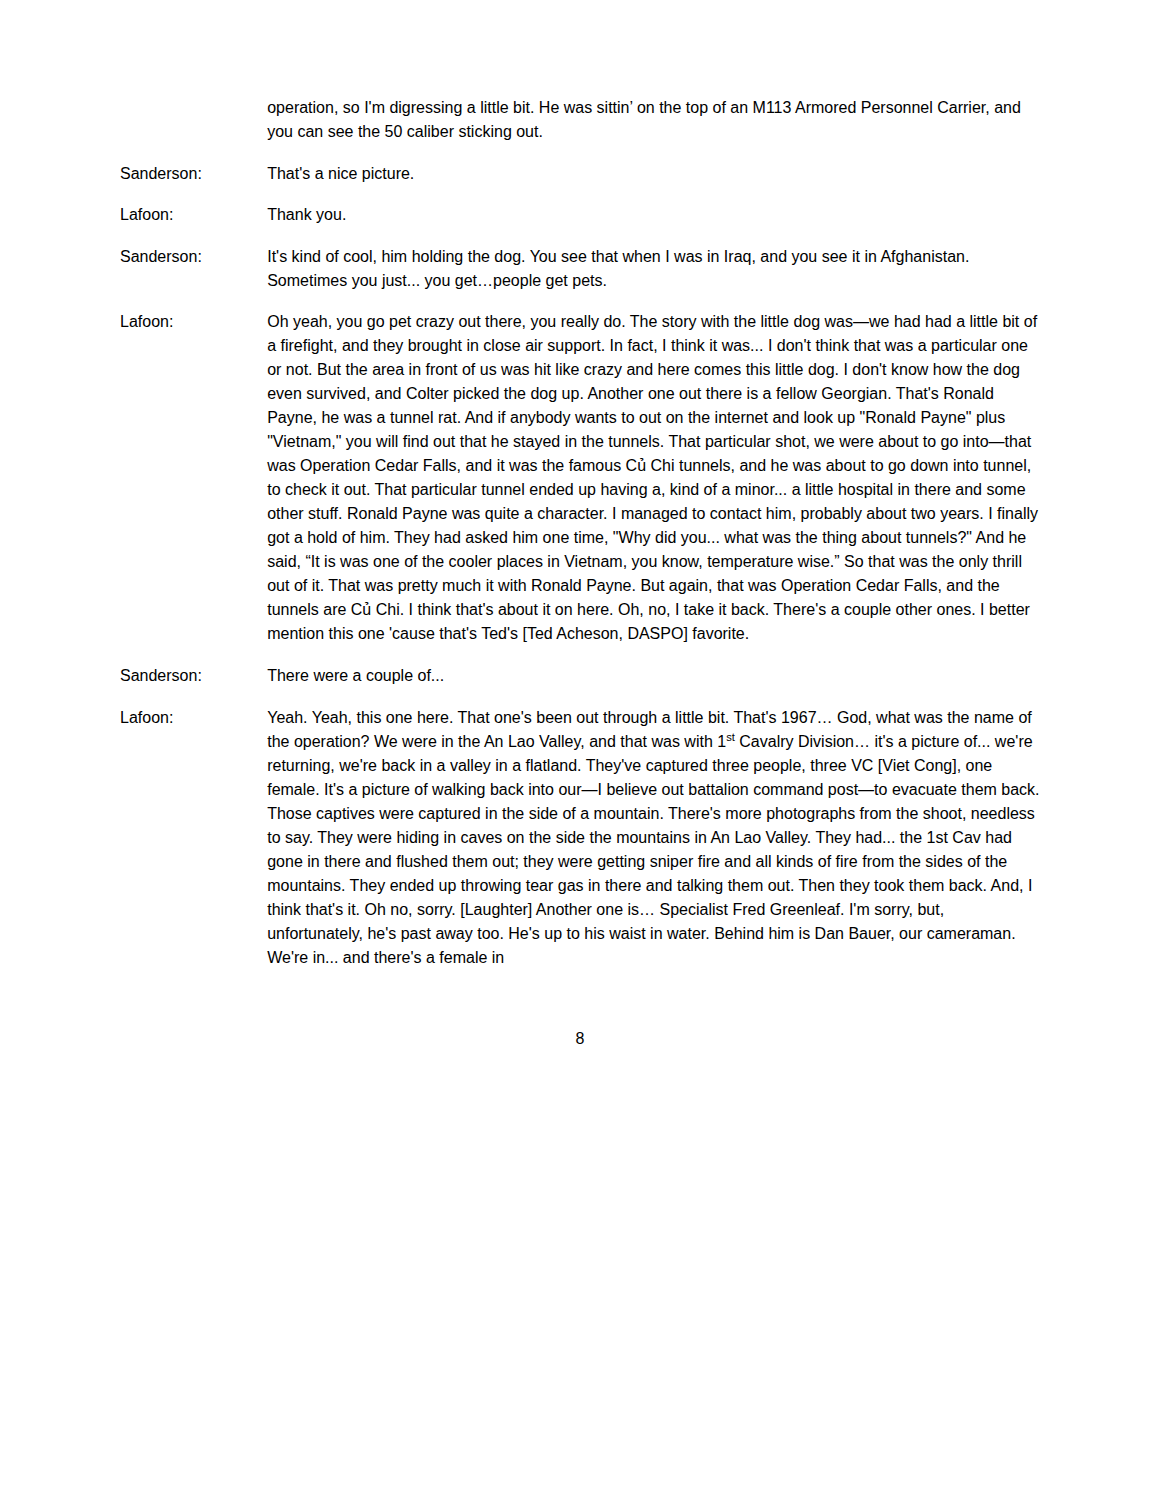| | operation, so I'm digressing a little bit. He was sittin’ on the top of an M113 Armored Personnel Carrier, and you can see the 50 caliber sticking out. |
| Sanderson: | That's a nice picture. |
| Lafoon: | Thank you. |
| Sanderson: | It's kind of cool, him holding the dog. You see that when I was in Iraq, and you see it in Afghanistan. Sometimes you just... you get…people get pets. |
| Lafoon: | Oh yeah, you go pet crazy out there, you really do. The story with the little dog was—we had had a little bit of a firefight, and they brought in close air support. In fact, I think it was... I don't think that was a particular one or not. But the area in front of us was hit like crazy and here comes this little dog. I don't know how the dog even survived, and Colter picked the dog up. Another one out there is a fellow Georgian. That's Ronald Payne, he was a tunnel rat. And if anybody wants to out on the internet and look up "Ronald Payne" plus "Vietnam," you will find out that he stayed in the tunnels. That particular shot, we were about to go into—that was Operation Cedar Falls, and it was the famous Củ Chi tunnels, and he was about to go down into tunnel, to check it out. That particular tunnel ended up having a, kind of a minor... a little hospital in there and some other stuff. Ronald Payne was quite a character. I managed to contact him, probably about two years. I finally got a hold of him. They had asked him one time, "Why did you... what was the thing about tunnels?" And he said, “It is was one of the cooler places in Vietnam, you know, temperature wise.” So that was the only thrill out of it. That was pretty much it with Ronald Payne. But again, that was Operation Cedar Falls, and the tunnels are Củ Chi. I think that's about it on here. Oh, no, I take it back. There's a couple other ones. I better mention this one 'cause that's Ted's [Ted Acheson, DASPO] favorite. |
| Sanderson: | There were a couple of... |
| Lafoon: | Yeah. Yeah, this one here. That one's been out through a little bit. That's 1967… God, what was the name of the operation? We were in the An Lao Valley, and that was with 1 st Cavalry Division… it's a picture of... we're returning, we're back in a valley in a flatland. They've captured three people, three VC [Viet Cong], one female. It's a picture of walking back into our—I believe out battalion command post—to evacuate them back. Those captives were captured in the side of a mountain. There's more photographs from the shoot, needless to say. They were hiding in caves on the side the mountains in An Lao Valley. They had... the 1st Cav had gone in there and flushed them out; they were getting sniper fire and all kinds of fire from the sides of the mountains. They ended up throwing tear gas in there and talking them out. Then they took them back. And, I think that's it. Oh no, sorry. [Laughter] Another one is… Specialist Fred Greenleaf. I'm sorry, but, unfortunately, he's past away too. He's up to his waist in water. Behind him is Dan Bauer, our cameraman. We're in... and there's a female in |
8